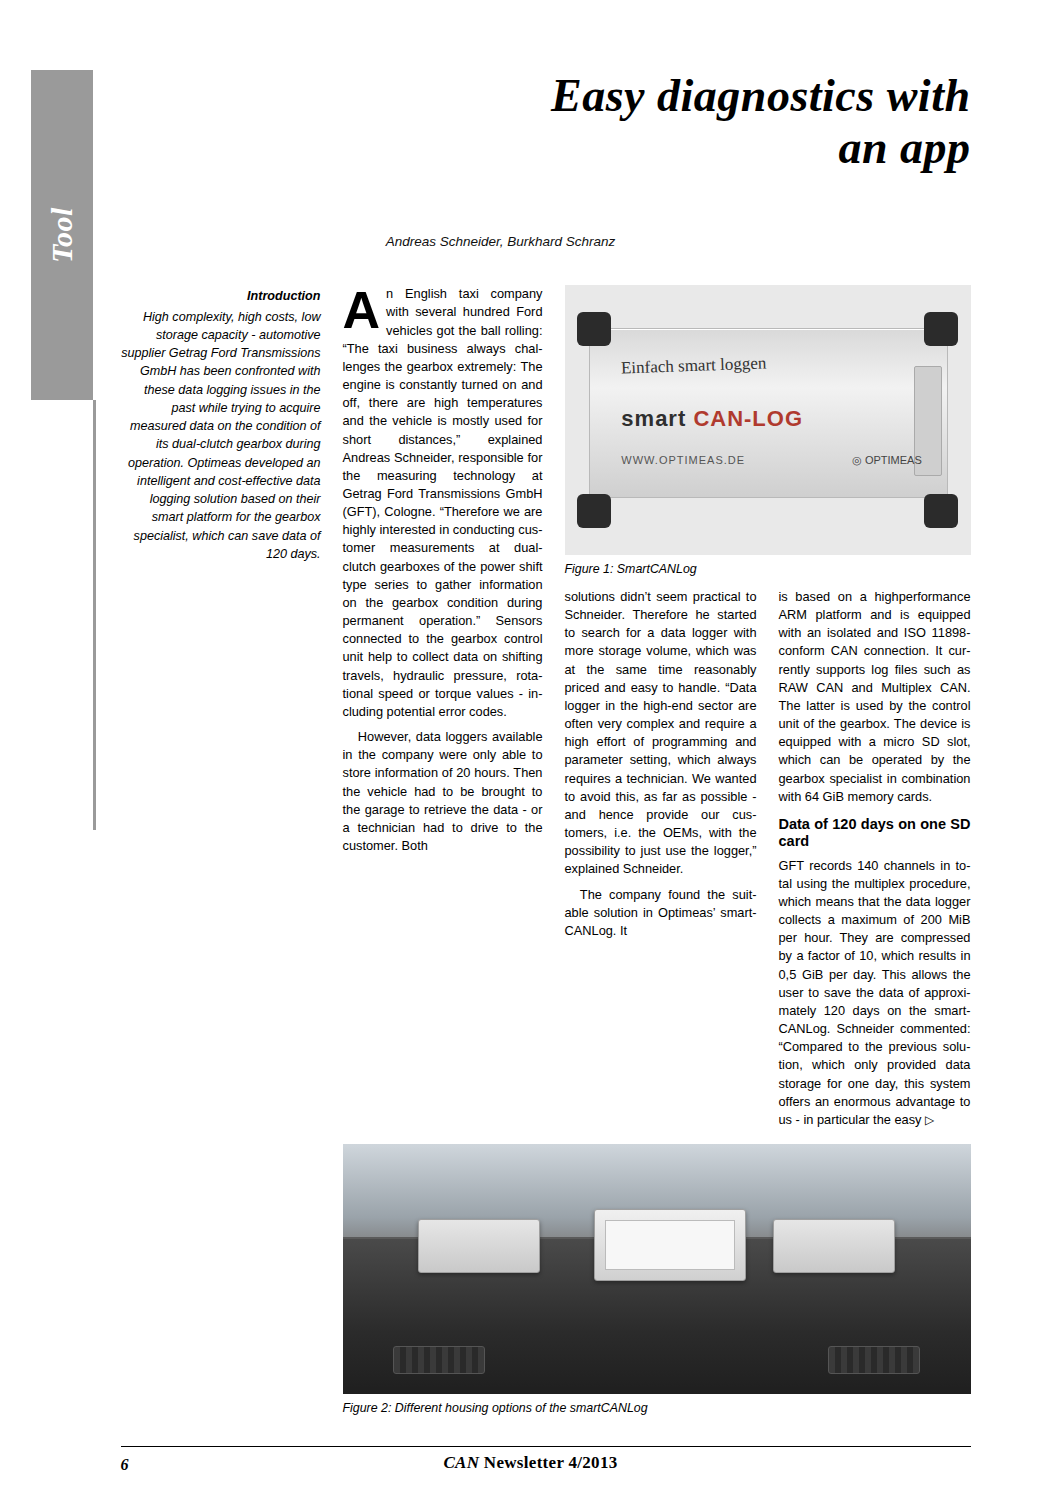Tool
Easy diagnostics with
an app
Andreas Schneider, Burkhard Schranz
Introduction High complexity, high costs, low storage capacity - automotive supplier Getrag Ford Transmissions GmbH has been confronted with these data logging issues in the past while trying to acquire measured data on the condition of its dual-clutch gearbox during operation. Optimeas developed an intelligent and cost-effective data logging solution based on their smart platform for the gearbox specialist, which can save data of 120 days.
An English taxi company with several hundred Ford vehicles got the ball rolling: “The taxi business always challenges the gearbox extremely: The engine is constantly turned on and off, there are high temperatures and the vehicle is mostly used for short distances,” explained Andreas Schneider, responsible for the measuring technology at Getrag Ford Transmissions GmbH (GFT), Cologne. “Therefore we are highly interested in conducting customer measurements at dual-clutch gearboxes of the power shift type series to gather information on the gearbox condition during permanent operation.” Sensors connected to the gearbox control unit help to collect data on shifting travels, hydraulic pressure, rotational speed or torque values - including potential error codes.
However, data loggers available in the company were only able to store information of 20 hours. Then the vehicle had to be brought to the garage to retrieve the data - or a technician had to drive to the customer. Both
Einfach smart loggen
smart CAN-LOG
WWW.OPTIMEAS.DE
◎ OPTIMEAS
Figure 1: SmartCANLog
solutions didn’t seem practical to Schneider. Therefore he started to search for a data logger with more storage volume, which was at the same time reasonably priced and easy to handle. “Data logger in the high-end sector are often very complex and require a high effort of programming and parameter setting, which always requires a technician. We wanted to avoid this, as far as possible - and hence provide our customers, i.e. the OEMs, with the possibility to just use the logger,” explained Schneider.
The company found the suitable solution in Optimeas’ smartCANLog. It
is based on a highperformance ARM platform and is equipped with an isolated and ISO 11898-conform CAN connection. It currently supports log files such as RAW CAN and Multiplex CAN. The latter is used by the control unit of the gearbox. The device is equipped with a micro SD slot, which can be operated by the gearbox specialist in combination with 64 GiB memory cards.
Data of 120 days on one SD card
GFT records 140 channels in total using the multiplex procedure, which means that the data logger collects a maximum of 200 MiB per hour. They are compressed by a factor of 10, which results in 0,5 GiB per day. This allows the user to save the data of approximately 120 days on the smartCANLog. Schneider commented: “Compared to the previous solution, which only provided data storage for one day, this system offers an enormous advantage to us - in particular the easy ▷
Figure 2: Different housing options of the smartCANLog
6
CAN Newsletter 4/2013